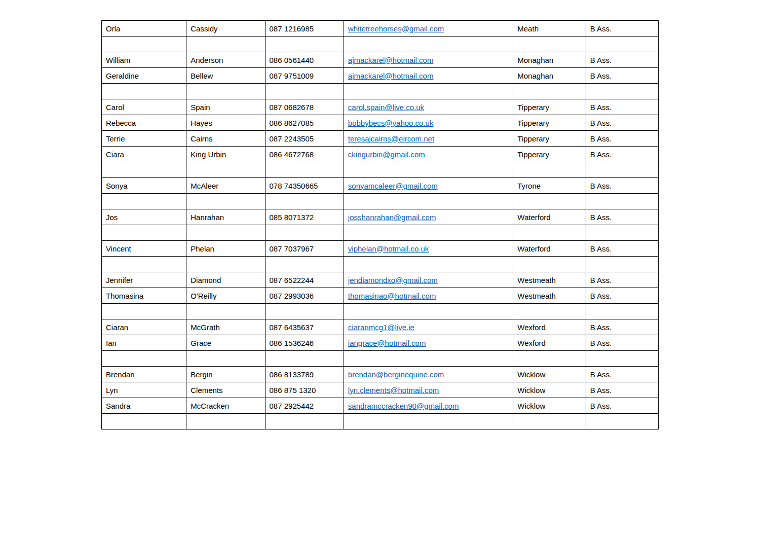| Orla | Cassidy | 087 1216985 | whitetreehorses@gmail.com | Meath | B Ass. |
| William | Anderson | 086 0561440 | ajmackarel@hotmail.com | Monaghan | B Ass. |
| Geraldine | Bellew | 087 9751009 | ajmackarel@hotmail.com | Monaghan | B Ass. |
| Carol | Spain | 087 0682678 | carol.spain@live.co.uk | Tipperary | B Ass. |
| Rebecca | Hayes | 086 8627085 | bobbybecs@yahoo.co.uk | Tipperary | B Ass. |
| Terrie | Cairns | 087 2243505 | teresajcairns@eircom.net | Tipperary | B Ass. |
| Ciara | King Urbin | 086 4672768 | ckingurbin@gmail.com | Tipperary | B Ass. |
| Sonya | McAleer | 078 74350665 | sonyamcaleer@gmail.com | Tyrone | B Ass. |
| Jos | Hanrahan | 085 8071372 | josshanrahan@gmail.com | Waterford | B Ass. |
| Vincent | Phelan | 087 7037967 | viphelan@hotmail.co.uk | Waterford | B Ass. |
| Jennifer | Diamond | 087 6522244 | jendiamondxo@gmail.com | Westmeath | B Ass. |
| Thomasina | O'Reilly | 087 2993036 | thomasinao@hotmail.com | Westmeath | B Ass. |
| Ciaran | McGrath | 087 6435637 | ciaranmcg1@live.ie | Wexford | B Ass. |
| Ian | Grace | 086 1536246 | iangrace@hotmail.com | Wexford | B Ass. |
| Brendan | Bergin | 086 8133789 | brendan@berginequine.com | Wicklow | B Ass. |
| Lyn | Clements | 086 875 1320 | lyn.clements@hotmail.com | Wicklow | B Ass. |
| Sandra | McCracken | 087 2925442 | sandramccracken90@gmail.com | Wicklow | B Ass. |